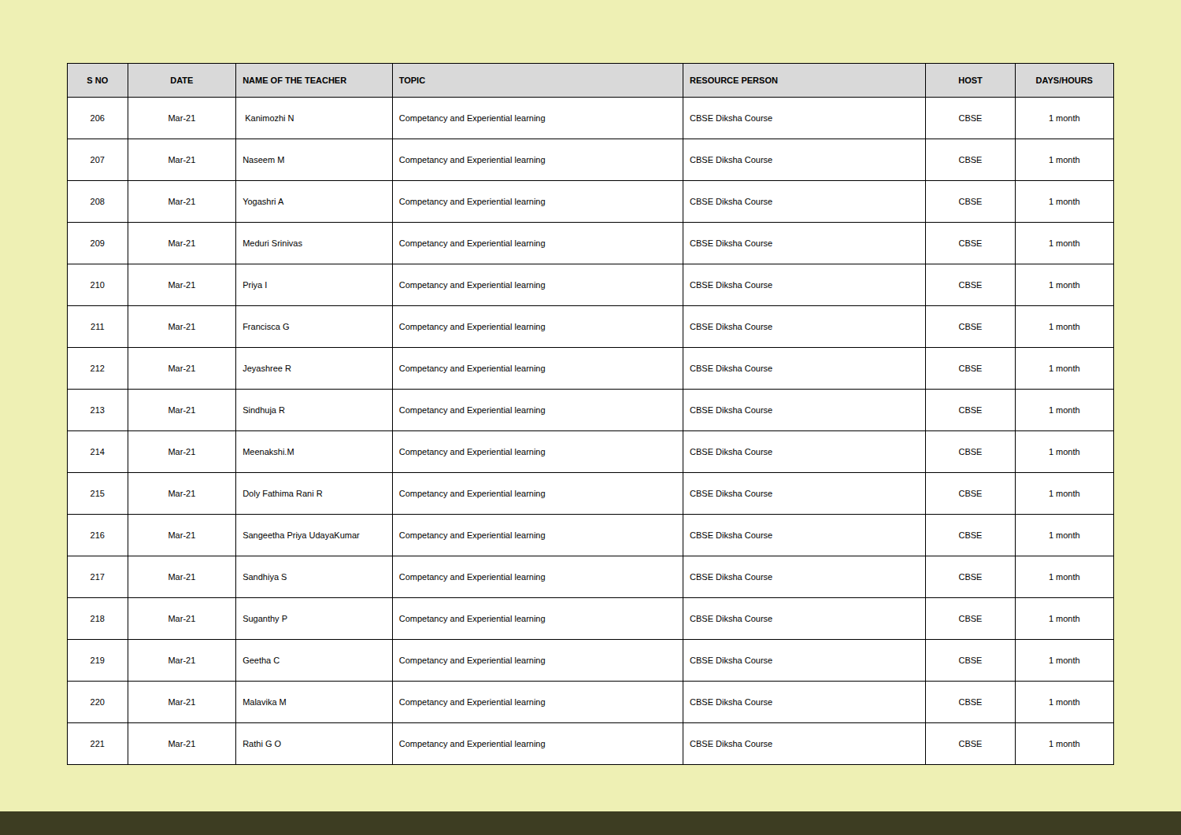| S NO | DATE | NAME OF THE TEACHER | TOPIC | RESOURCE PERSON | HOST | DAYS/HOURS |
| --- | --- | --- | --- | --- | --- | --- |
| 206 | Mar-21 | Kanimozhi N | Competancy and Experiential learning | CBSE Diksha Course | CBSE | 1 month |
| 207 | Mar-21 | Naseem M | Competancy and Experiential learning | CBSE Diksha Course | CBSE | 1 month |
| 208 | Mar-21 | Yogashri A | Competancy and Experiential learning | CBSE Diksha Course | CBSE | 1 month |
| 209 | Mar-21 | Meduri Srinivas | Competancy and Experiential learning | CBSE Diksha Course | CBSE | 1 month |
| 210 | Mar-21 | Priya I | Competancy and Experiential learning | CBSE Diksha Course | CBSE | 1 month |
| 211 | Mar-21 | Francisca G | Competancy and Experiential learning | CBSE Diksha Course | CBSE | 1 month |
| 212 | Mar-21 | Jeyashree R | Competancy and Experiential learning | CBSE Diksha Course | CBSE | 1 month |
| 213 | Mar-21 | Sindhuja R | Competancy and Experiential learning | CBSE Diksha Course | CBSE | 1 month |
| 214 | Mar-21 | Meenakshi.M | Competancy and Experiential learning | CBSE Diksha Course | CBSE | 1 month |
| 215 | Mar-21 | Doly Fathima Rani R | Competancy and Experiential learning | CBSE Diksha Course | CBSE | 1 month |
| 216 | Mar-21 | Sangeetha Priya UdayaKumar | Competancy and Experiential learning | CBSE Diksha Course | CBSE | 1 month |
| 217 | Mar-21 | Sandhiya S | Competancy and Experiential learning | CBSE Diksha Course | CBSE | 1 month |
| 218 | Mar-21 | Suganthy P | Competancy and Experiential learning | CBSE Diksha Course | CBSE | 1 month |
| 219 | Mar-21 | Geetha C | Competancy and Experiential learning | CBSE Diksha Course | CBSE | 1 month |
| 220 | Mar-21 | Malavika M | Competancy and Experiential learning | CBSE Diksha Course | CBSE | 1 month |
| 221 | Mar-21 | Rathi G O | Competancy and Experiential learning | CBSE Diksha Course | CBSE | 1 month |